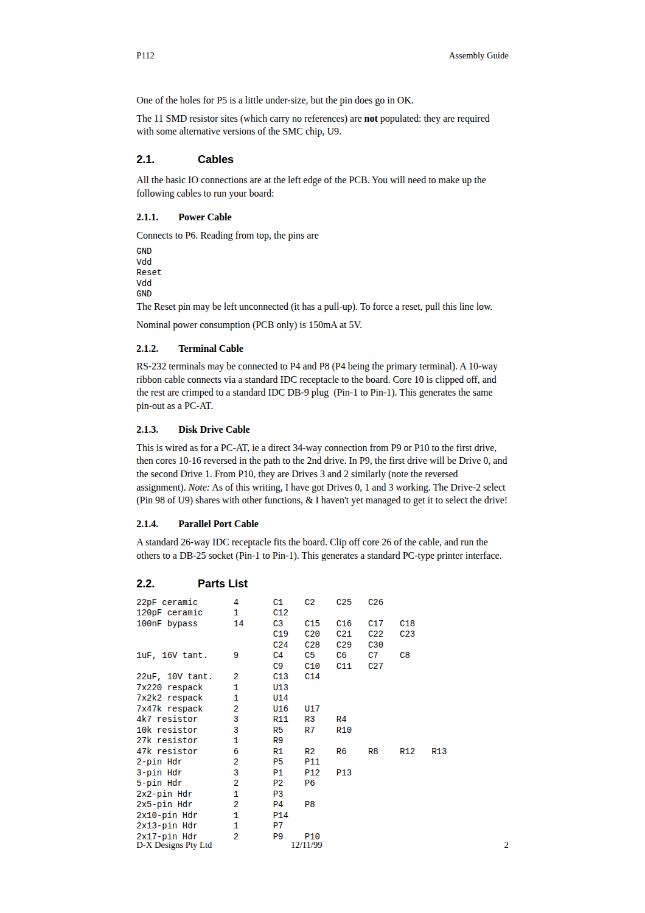P112
Assembly Guide
One of the holes for P5 is a little under-size, but the pin does go in OK.
The 11 SMD resistor sites (which carry no references) are not populated: they are required with some alternative versions of the SMC chip, U9.
2.1. Cables
All the basic IO connections are at the left edge of the PCB. You will need to make up the following cables to run your board:
2.1.1. Power Cable
Connects to P6. Reading from top, the pins are
GND
Vdd
Reset
Vdd
GND
The Reset pin may be left unconnected (it has a pull-up). To force a reset, pull this line low.
Nominal power consumption (PCB only) is 150mA at 5V.
2.1.2. Terminal Cable
RS-232 terminals may be connected to P4 and P8 (P4 being the primary terminal). A 10-way ribbon cable connects via a standard IDC receptacle to the board. Core 10 is clipped off, and the rest are crimped to a standard IDC DB-9 plug (Pin-1 to Pin-1). This generates the same pin-out as a PC-AT.
2.1.3. Disk Drive Cable
This is wired as for a PC-AT, ie a direct 34-way connection from P9 or P10 to the first drive, then cores 10-16 reversed in the path to the 2nd drive. In P9, the first drive will be Drive 0, and the second Drive 1. From P10, they are Drives 3 and 2 similarly (note the reversed assignment). Note: As of this writing, I have got Drives 0, 1 and 3 working. The Drive-2 select (Pin 98 of U9) shares with other functions, & I haven't yet managed to get it to select the drive!
2.1.4. Parallel Port Cable
A standard 26-way IDC receptacle fits the board. Clip off core 26 of the cable, and run the others to a DB-25 socket (Pin-1 to Pin-1). This generates a standard PC-type printer interface.
2.2. Parts List
| 22pF ceramic | 4 | C1 | C2 | C25 | C26 | | |
| 120pF ceramic | 1 | C12 | | | | | |
| 100nF bypass | 14 | C3 | C15 | C16 | C17 | C18 | |
| | | C19 | C20 | C21 | C22 | C23 | |
| | | C24 | C28 | C29 | C30 | | |
| 1uF, 16V tant. | 9 | C4 | C5 | C6 | C7 | C8 | |
| | | C9 | C10 | C11 | C27 | | |
| 22uF, 10V tant. | 2 | C13 | C14 | | | | |
| 7x220 respack | 1 | U13 | | | | | |
| 7x2k2 respack | 1 | U14 | | | | | |
| 7x47k respack | 2 | U16 | U17 | | | | |
| 4k7 resistor | 3 | R11 | R3 | R4 | | | |
| 10k resistor | 3 | R5 | R7 | R10 | | | |
| 27k resistor | 1 | R9 | | | | | |
| 47k resistor | 6 | R1 | R2 | R6 | R8 | R12 | R13 |
| 2-pin Hdr | 2 | P5 | P11 | | | | |
| 3-pin Hdr | 3 | P1 | P12 | P13 | | | |
| 5-pin Hdr | 2 | P2 | P6 | | | | |
| 2x2-pin Hdr | 1 | P3 | | | | | |
| 2x5-pin Hdr | 2 | P4 | P8 | | | | |
| 2x10-pin Hdr | 1 | P14 | | | | | |
| 2x13-pin Hdr | 1 | P7 | | | | | |
| 2x17-pin Hdr | 2 | P9 | P10 | | | | |
D-X Designs Pty Ltd
12/11/99
2